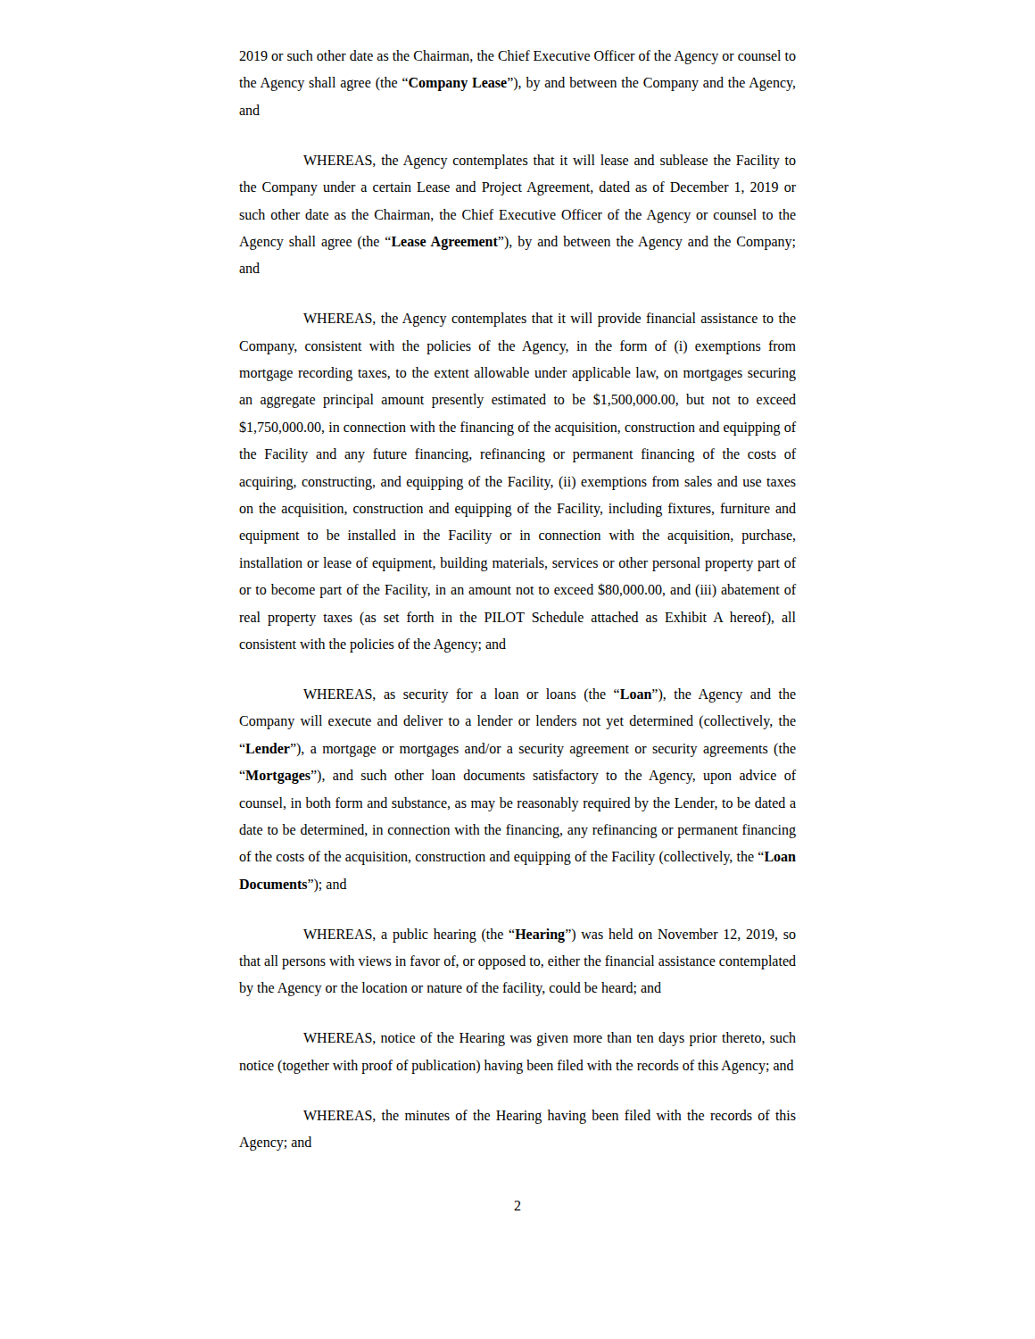2019 or such other date as the Chairman, the Chief Executive Officer of the Agency or counsel to the Agency shall agree (the “Company Lease”), by and between the Company and the Agency, and
WHEREAS, the Agency contemplates that it will lease and sublease the Facility to the Company under a certain Lease and Project Agreement, dated as of December 1, 2019 or such other date as the Chairman, the Chief Executive Officer of the Agency or counsel to the Agency shall agree (the “Lease Agreement”), by and between the Agency and the Company; and
WHEREAS, the Agency contemplates that it will provide financial assistance to the Company, consistent with the policies of the Agency, in the form of (i) exemptions from mortgage recording taxes, to the extent allowable under applicable law, on mortgages securing an aggregate principal amount presently estimated to be $1,500,000.00, but not to exceed $1,750,000.00, in connection with the financing of the acquisition, construction and equipping of the Facility and any future financing, refinancing or permanent financing of the costs of acquiring, constructing, and equipping of the Facility, (ii) exemptions from sales and use taxes on the acquisition, construction and equipping of the Facility, including fixtures, furniture and equipment to be installed in the Facility or in connection with the acquisition, purchase, installation or lease of equipment, building materials, services or other personal property part of or to become part of the Facility, in an amount not to exceed $80,000.00, and (iii) abatement of real property taxes (as set forth in the PILOT Schedule attached as Exhibit A hereof), all consistent with the policies of the Agency; and
WHEREAS, as security for a loan or loans (the “Loan”), the Agency and the Company will execute and deliver to a lender or lenders not yet determined (collectively, the “Lender”), a mortgage or mortgages and/or a security agreement or security agreements (the “Mortgages”), and such other loan documents satisfactory to the Agency, upon advice of counsel, in both form and substance, as may be reasonably required by the Lender, to be dated a date to be determined, in connection with the financing, any refinancing or permanent financing of the costs of the acquisition, construction and equipping of the Facility (collectively, the “Loan Documents”); and
WHEREAS, a public hearing (the “Hearing”) was held on November 12, 2019, so that all persons with views in favor of, or opposed to, either the financial assistance contemplated by the Agency or the location or nature of the facility, could be heard; and
WHEREAS, notice of the Hearing was given more than ten days prior thereto, such notice (together with proof of publication) having been filed with the records of this Agency; and
WHEREAS, the minutes of the Hearing having been filed with the records of this Agency; and
2